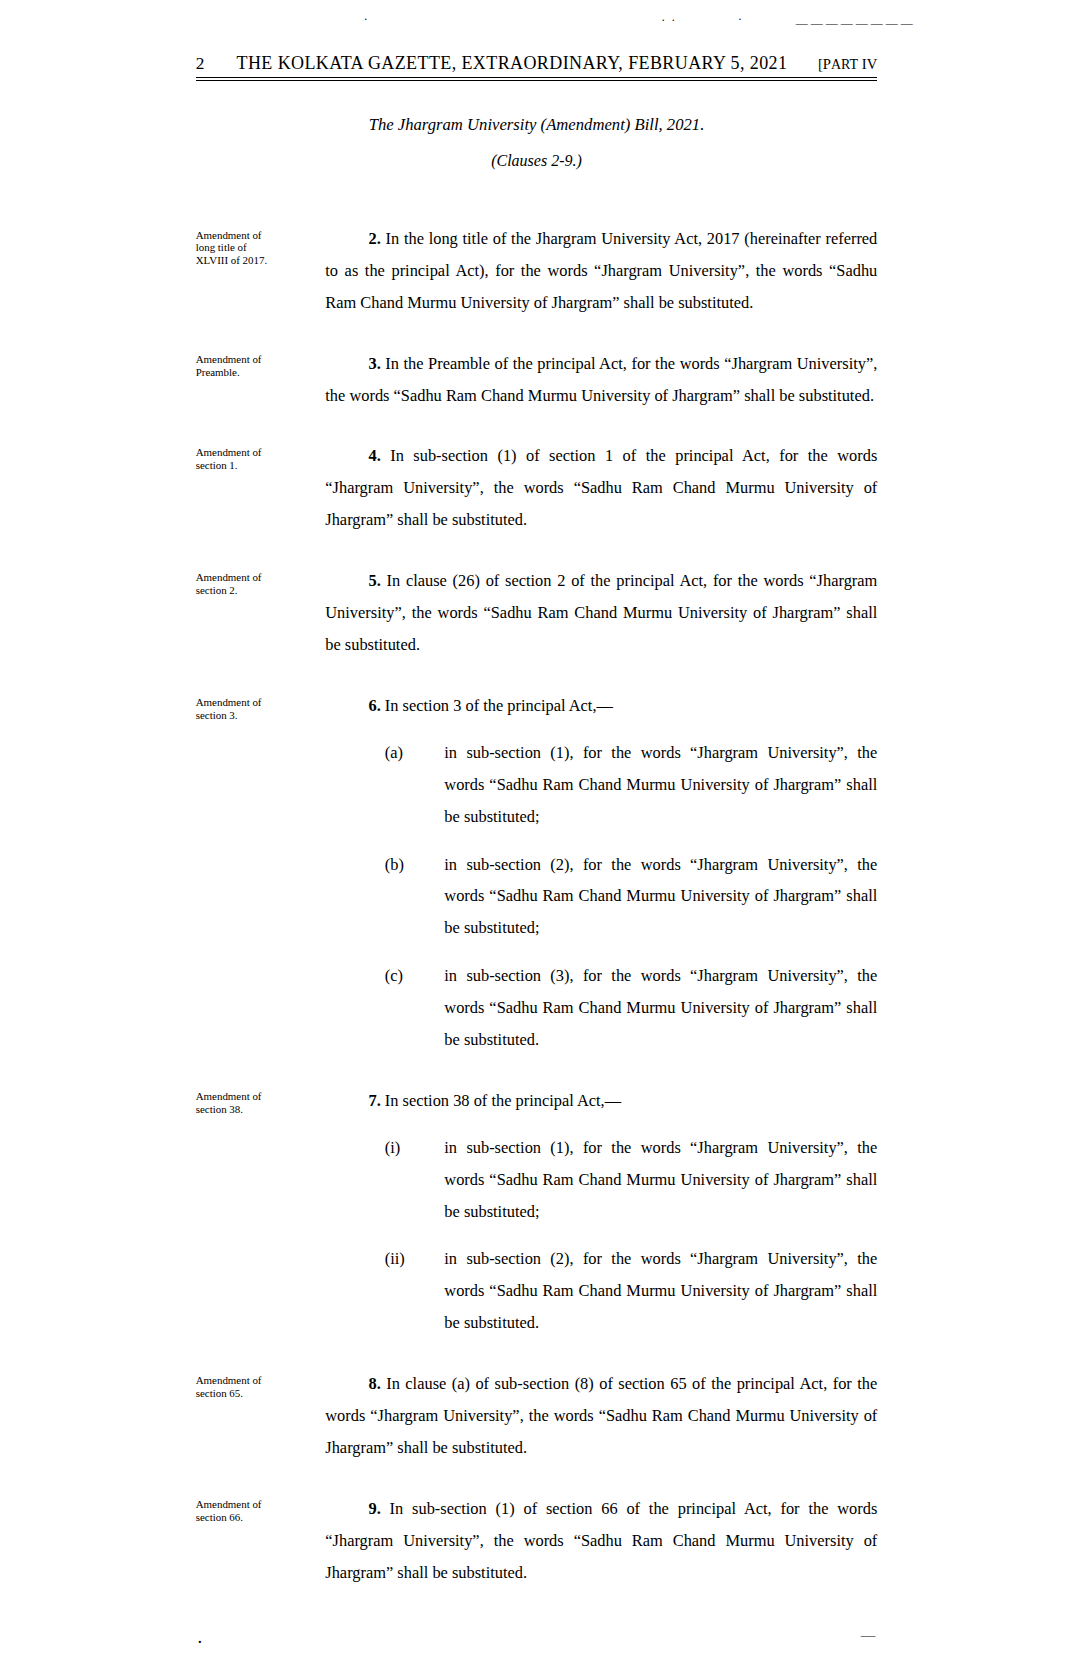· · · · — — — — — — — —
2
THE KOLKATA GAZETTE, EXTRAORDINARY, FEBRUARY 5, 2021
[PART IV
The Jhargram University (Amendment) Bill, 2021.
(Clauses 2-9.)
Amendment of
long title of
XLVIII of 2017.
2. In the long title of the Jhargram University Act, 2017 (hereinafter referred to as the principal Act), for the words “Jhargram University”, the words “Sadhu Ram Chand Murmu University of Jhargram” shall be substituted.
Amendment of
Preamble.
3. In the Preamble of the principal Act, for the words “Jhargram University”, the words “Sadhu Ram Chand Murmu University of Jhargram” shall be substituted.
Amendment of
section 1.
4. In sub-section (1) of section 1 of the principal Act, for the words “Jhargram University”, the words “Sadhu Ram Chand Murmu University of Jhargram” shall be substituted.
Amendment of
section 2.
5. In clause (26) of section 2 of the principal Act, for the words “Jhargram University”, the words “Sadhu Ram Chand Murmu University of Jhargram” shall be substituted.
Amendment of
section 3.
6. In section 3 of the principal Act,—
(a) in sub-section (1), for the words “Jhargram University”, the words “Sadhu Ram Chand Murmu University of Jhargram” shall be substituted;
(b) in sub-section (2), for the words “Jhargram University”, the words “Sadhu Ram Chand Murmu University of Jhargram” shall be substituted;
(c) in sub-section (3), for the words “Jhargram University”, the words “Sadhu Ram Chand Murmu University of Jhargram” shall be substituted.
Amendment of
section 38.
7. In section 38 of the principal Act,—
(i) in sub-section (1), for the words “Jhargram University”, the words “Sadhu Ram Chand Murmu University of Jhargram” shall be substituted;
(ii) in sub-section (2), for the words “Jhargram University”, the words “Sadhu Ram Chand Murmu University of Jhargram” shall be substituted.
Amendment of
section 65.
8. In clause (a) of sub-section (8) of section 65 of the principal Act, for the words “Jhargram University”, the words “Sadhu Ram Chand Murmu University of Jhargram” shall be substituted.
Amendment of
section 66.
9. In sub-section (1) of section 66 of the principal Act, for the words “Jhargram University”, the words “Sadhu Ram Chand Murmu University of Jhargram” shall be substituted.
.
—